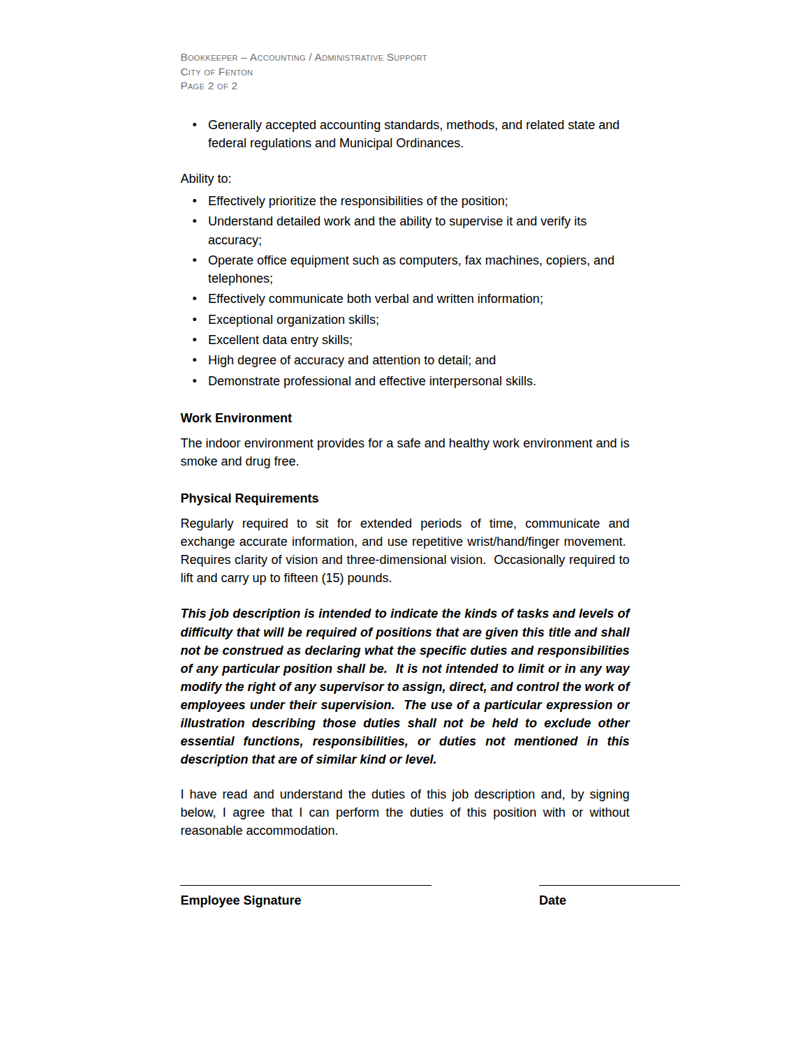Bookkeeper – Accounting / Administrative Support City of Fenton Page 2 of 2
Generally accepted accounting standards, methods, and related state and federal regulations and Municipal Ordinances.
Ability to:
Effectively prioritize the responsibilities of the position;
Understand detailed work and the ability to supervise it and verify its accuracy;
Operate office equipment such as computers, fax machines, copiers, and telephones;
Effectively communicate both verbal and written information;
Exceptional organization skills;
Excellent data entry skills;
High degree of accuracy and attention to detail; and
Demonstrate professional and effective interpersonal skills.
Work Environment
The indoor environment provides for a safe and healthy work environment and is smoke and drug free.
Physical Requirements
Regularly required to sit for extended periods of time, communicate and exchange accurate information, and use repetitive wrist/hand/finger movement. Requires clarity of vision and three-dimensional vision. Occasionally required to lift and carry up to fifteen (15) pounds.
This job description is intended to indicate the kinds of tasks and levels of difficulty that will be required of positions that are given this title and shall not be construed as declaring what the specific duties and responsibilities of any particular position shall be. It is not intended to limit or in any way modify the right of any supervisor to assign, direct, and control the work of employees under their supervision. The use of a particular expression or illustration describing those duties shall not be held to exclude other essential functions, responsibilities, or duties not mentioned in this description that are of similar kind or level.
I have read and understand the duties of this job description and, by signing below, I agree that I can perform the duties of this position with or without reasonable accommodation.
Employee Signature
Date